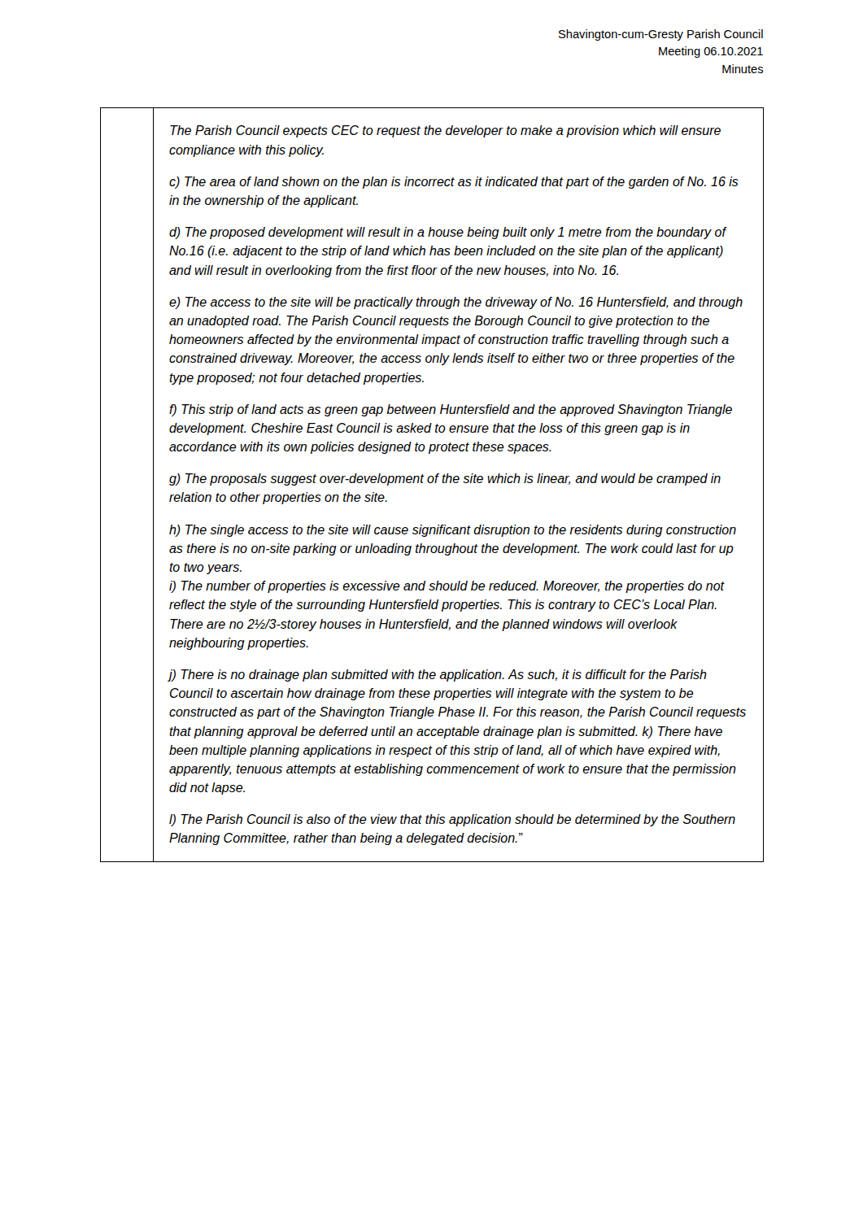Shavington-cum-Gresty Parish Council
Meeting 06.10.2021
Minutes
| | The Parish Council expects CEC to request the developer to make a provision which will ensure compliance with this policy. c) The area of land shown on the plan is incorrect as it indicated that part of the garden of No. 16 is in the ownership of the applicant. d) The proposed development will result in a house being built only 1 metre from the boundary of No.16 (i.e. adjacent to the strip of land which has been included on the site plan of the applicant) and will result in overlooking from the first floor of the new houses, into No. 16. e) The access to the site will be practically through the driveway of No. 16 Huntersfield, and through an unadopted road. The Parish Council requests the Borough Council to give protection to the homeowners affected by the environmental impact of construction traffic travelling through such a constrained driveway. Moreover, the access only lends itself to either two or three properties of the type proposed; not four detached properties. f) This strip of land acts as green gap between Huntersfield and the approved Shavington Triangle development. Cheshire East Council is asked to ensure that the loss of this green gap is in accordance with its own policies designed to protect these spaces. g) The proposals suggest over-development of the site which is linear, and would be cramped in relation to other properties on the site. h) The single access to the site will cause significant disruption to the residents during construction as there is no on-site parking or unloading throughout the development. The work could last for up to two years. i) The number of properties is excessive and should be reduced. Moreover, the properties do not reflect the style of the surrounding Huntersfield properties. This is contrary to CEC’s Local Plan. There are no 2½/3-storey houses in Huntersfield, and the planned windows will overlook neighbouring properties. j) There is no drainage plan submitted with the application. As such, it is difficult for the Parish Council to ascertain how drainage from these properties will integrate with the system to be constructed as part of the Shavington Triangle Phase II. For this reason, the Parish Council requests that planning approval be deferred until an acceptable drainage plan is submitted. k) There have been multiple planning applications in respect of this strip of land, all of which have expired with, apparently, tenuous attempts at establishing commencement of work to ensure that the permission did not lapse. l) The Parish Council is also of the view that this application should be determined by the Southern Planning Committee, rather than being a delegated decision. ” |